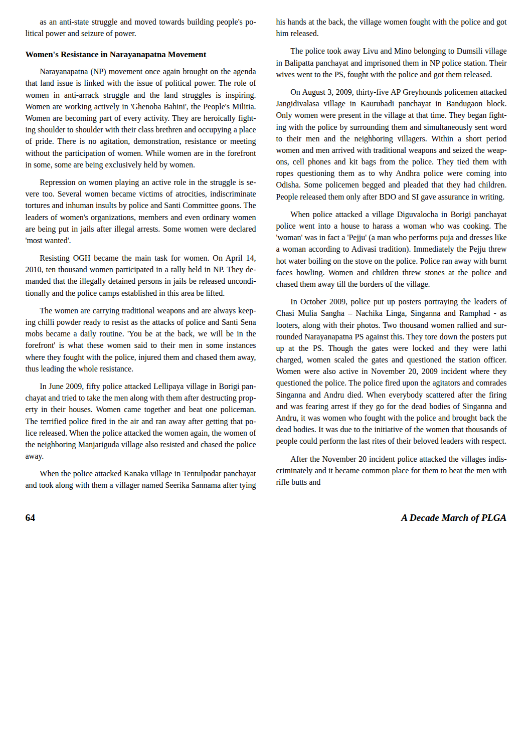as an anti-state struggle and moved towards building people's political power and seizure of power.
Women's Resistance in Narayanapatna Movement
Narayanapatna (NP) movement once again brought on the agenda that land issue is linked with the issue of political power. The role of women in anti-arrack struggle and the land struggles is inspiring. Women are working actively in 'Ghenoba Bahini', the People's Militia. Women are becoming part of every activity. They are heroically fighting shoulder to shoulder with their class brethren and occupying a place of pride. There is no agitation, demonstration, resistance or meeting without the participation of women. While women are in the forefront in some, some are being exclusively held by women.
Repression on women playing an active role in the struggle is severe too. Several women became victims of atrocities, indiscriminate tortures and inhuman insults by police and Santi Committee goons. The leaders of women's organizations, members and even ordinary women are being put in jails after illegal arrests. Some women were declared 'most wanted'.
Resisting OGH became the main task for women. On April 14, 2010, ten thousand women participated in a rally held in NP. They demanded that the illegally detained persons in jails be released unconditionally and the police camps established in this area be lifted.
The women are carrying traditional weapons and are always keeping chilli powder ready to resist as the attacks of police and Santi Sena mobs became a daily routine. 'You be at the back, we will be in the forefront' is what these women said to their men in some instances where they fought with the police, injured them and chased them away, thus leading the whole resistance.
In June 2009, fifty police attacked Lellipaya village in Borigi panchayat and tried to take the men along with them after destructing property in their houses. Women came together and beat one policeman. The terrified police fired in the air and ran away after getting that police released. When the police attacked the women again, the women of the neighboring Manjariguda village also resisted and chased the police away.
When the police attacked Kanaka village in Tentulpodar panchayat and took along with them a villager named Seerika Sannama after tying his hands at the back, the village women fought with the police and got him released.
The police took away Livu and Mino belonging to Dumsili village in Balipatta panchayat and imprisoned them in NP police station. Their wives went to the PS, fought with the police and got them released.
On August 3, 2009, thirty-five AP Greyhounds policemen attacked Jangidivalasa village in Kaurubadi panchayat in Bandugaon block. Only women were present in the village at that time. They began fighting with the police by surrounding them and simultaneously sent word to their men and the neighboring villagers. Within a short period women and men arrived with traditional weapons and seized the weapons, cell phones and kit bags from the police. They tied them with ropes questioning them as to why Andhra police were coming into Odisha. Some policemen begged and pleaded that they had children. People released them only after BDO and SI gave assurance in writing.
When police attacked a village Diguvalocha in Borigi panchayat police went into a house to harass a woman who was cooking. The 'woman' was in fact a 'Pejju' (a man who performs puja and dresses like a woman according to Adivasi tradition). Immediately the Pejju threw hot water boiling on the stove on the police. Police ran away with burnt faces howling. Women and children threw stones at the police and chased them away till the borders of the village.
In October 2009, police put up posters portraying the leaders of Chasi Mulia Sangha – Nachika Linga, Singanna and Ramphad - as looters, along with their photos. Two thousand women rallied and surrounded Narayanapatna PS against this. They tore down the posters put up at the PS. Though the gates were locked and they were lathi charged, women scaled the gates and questioned the station officer. Women were also active in November 20, 2009 incident where they questioned the police. The police fired upon the agitators and comrades Singanna and Andru died. When everybody scattered after the firing and was fearing arrest if they go for the dead bodies of Singanna and Andru, it was women who fought with the police and brought back the dead bodies. It was due to the initiative of the women that thousands of people could perform the last rites of their beloved leaders with respect.
After the November 20 incident police attacked the villages indiscriminately and it became common place for them to beat the men with rifle butts and
64 A Decade March of PLGA